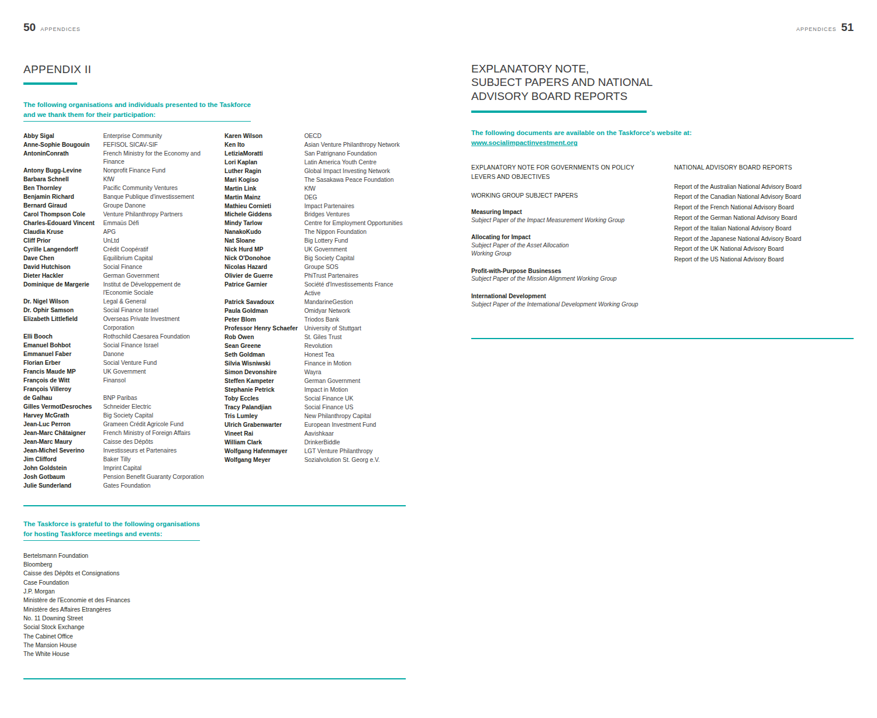50 Appendices
Appendix II
The following organisations and individuals presented to the Taskforce
and we thank them for their participation:
| Abby Sigal | Enterprise Community |
| Anne-Sophie Bougouin | FEFISOL SICAV-SIF |
| AntoninConrath | French Ministry for the Economy and Finance |
| Antony Bugg-Levine | Nonprofit Finance Fund |
| Barbara Schnell | KfW |
| Ben Thornley | Pacific Community Ventures |
| Benjamin Richard | Banque Publique d'investissement |
| Bernard Giraud | Groupe Danone |
| Carol Thompson Cole | Venture Philanthropy Partners |
| Charles-Edouard Vincent | Emmaüs Défi |
| Claudia Kruse | APG |
| Cliff Prior | UnLtd |
| Cyrille Langendorff | Crédit Coopératif |
| Dave Chen | Equilibrium Capital |
| David Hutchison | Social Finance |
| Dieter Hackler | German Government |
| Dominique de Margerie | Institut de Développement de l'Economie Sociale |
| Dr. Nigel Wilson | Legal & General |
| Dr. Ophir Samson | Social Finance Israel |
| Elizabeth Littlefield | Overseas Private Investment Corporation |
| Elli Booch | Rothschild Caesarea Foundation |
| Emanuel Bohbot | Social Finance Israel |
| Emmanuel Faber | Danone |
| Florian Erber | Social Venture Fund |
| Francis Maude MP | UK Government |
| François de Witt | Finansol |
| François Villeroy | |
| de Galhau | BNP Paribas |
| Gilles VermotDesroches | Schneider Electric |
| Harvey McGrath | Big Society Capital |
| Jean-Luc Perron | Grameen Crédit Agricole Fund |
| Jean-Marc Châtaigner | French Ministry of Foreign Affairs |
| Jean-Marc Maury | Caisse des Dépôts |
| Jean-Michel Severino | Investisseurs et Partenaires |
| Jim Clifford | Baker Tilly |
| John Goldstein | Imprint Capital |
| Josh Gotbaum | Pension Benefit Guaranty Corporation |
| Julie Sunderland | Gates Foundation |
| Karen Wilson | OECD |
| Ken Ito | Asian Venture Philanthropy Network |
| LetiziaMoratti | San Patrignano Foundation |
| Lori Kaplan | Latin America Youth Centre |
| Luther Ragin | Global Impact Investing Network |
| Mari Kogiso | The Sasakawa Peace Foundation |
| Martin Link | KfW |
| Martin Mainz | DEG |
| Mathieu Cornieti | Impact Partenaires |
| Michele Giddens | Bridges Ventures |
| Mindy Tarlow | Centre for Employment Opportunities |
| NanakoKudo | The Nippon Foundation |
| Nat Sloane | Big Lottery Fund |
| Nick Hurd MP | UK Government |
| Nick O'Donohoe | Big Society Capital |
| Nicolas Hazard | Groupe SOS |
| Olivier de Guerre | PhiTrust Partenaires |
| Patrice Garnier | Société d'Investissements France Active |
| Patrick Savadoux | MandarineGestion |
| Paula Goldman | Omidyar Network |
| Peter Blom | Triodos Bank |
| Professor Henry Schaefer | University of Stuttgart |
| Rob Owen | St. Giles Trust |
| Sean Greene | Revolution |
| Seth Goldman | Honest Tea |
| Silvia Wisniwski | Finance in Motion |
| Simon Devonshire | Wayra |
| Steffen Kampeter | German Government |
| Stephanie Petrick | Impact in Motion |
| Toby Eccles | Social Finance UK |
| Tracy Palandjian | Social Finance US |
| Tris Lumley | New Philanthropy Capital |
| Ulrich Grabenwarter | European Investment Fund |
| Vineet Rai | Aavishkaar |
| William Clark | DrinkerBiddle |
| Wolfgang Hafenmayer | LGT Venture Philanthropy |
| Wolfgang Meyer | Sozialvolution St. Georg e.V. |
The Taskforce is grateful to the following organisations
for hosting Taskforce meetings and events:
Bertelsmann Foundation
Bloomberg
Caisse des Dépôts et Consignations
Case Foundation
J.P. Morgan
Ministère de l'Economie et des Finances
Ministère des Affaires Etrangères
No. 11 Downing Street
Social Stock Exchange
The Cabinet Office
The Mansion House
The White House
Appendices 51
Explanatory note,
subject papers and national
advisory board reports
The following documents are available on the Taskforce's website at:
www.socialimpactinvestment.org
Explanatory note for governments on policy
levers and objectives
Working group subject papers
Measuring Impact
Subject Paper of the Impact Measurement Working Group
Allocating for Impact
Subject Paper of the Asset Allocation
Working Group
Profit-with-Purpose Businesses
Subject Paper of the Mission Alignment Working Group
International Development
Subject Paper of the International Development Working Group
National advisory board reports
Report of the Australian National Advisory Board
Report of the Canadian National Advisory Board
Report of the French National Advisory Board
Report of the German National Advisory Board
Report of the Italian National Advisory Board
Report of the Japanese National Advisory Board
Report of the UK National Advisory Board
Report of the US National Advisory Board